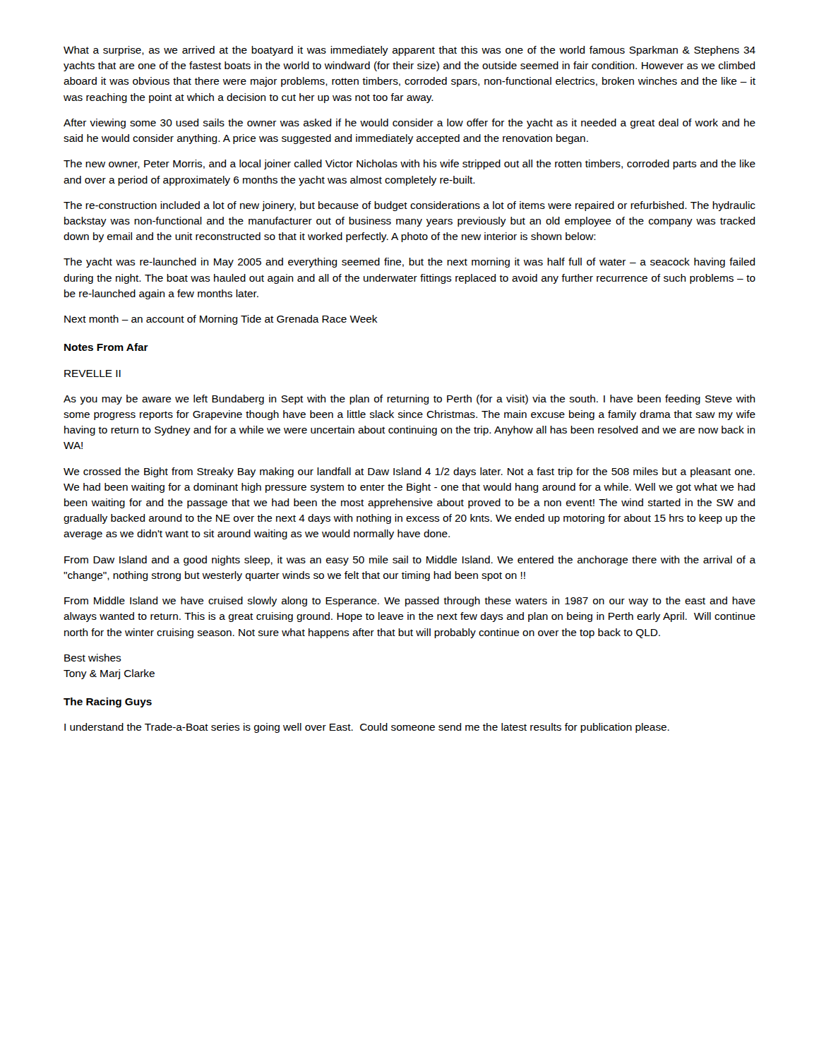What a surprise, as we arrived at the boatyard it was immediately apparent that this was one of the world famous Sparkman & Stephens 34 yachts that are one of the fastest boats in the world to windward (for their size) and the outside seemed in fair condition. However as we climbed aboard it was obvious that there were major problems, rotten timbers, corroded spars, non-functional electrics, broken winches and the like – it was reaching the point at which a decision to cut her up was not too far away.
After viewing some 30 used sails the owner was asked if he would consider a low offer for the yacht as it needed a great deal of work and he said he would consider anything. A price was suggested and immediately accepted and the renovation began.
The new owner, Peter Morris, and a local joiner called Victor Nicholas with his wife stripped out all the rotten timbers, corroded parts and the like and over a period of approximately 6 months the yacht was almost completely re-built.
The re-construction included a lot of new joinery, but because of budget considerations a lot of items were repaired or refurbished. The hydraulic backstay was non-functional and the manufacturer out of business many years previously but an old employee of the company was tracked down by email and the unit reconstructed so that it worked perfectly. A photo of the new interior is shown below:
The yacht was re-launched in May 2005 and everything seemed fine, but the next morning it was half full of water – a seacock having failed during the night. The boat was hauled out again and all of the underwater fittings replaced to avoid any further recurrence of such problems – to be re-launched again a few months later.
Next month – an account of Morning Tide at Grenada Race Week
Notes From Afar
REVELLE II
As you may be aware we left Bundaberg in Sept with the plan of returning to Perth (for a visit) via the south. I have been feeding Steve with some progress reports for Grapevine though have been a little slack since Christmas. The main excuse being a family drama that saw my wife having to return to Sydney and for a while we were uncertain about continuing on the trip. Anyhow all has been resolved and we are now back in WA!
We crossed the Bight from Streaky Bay making our landfall at Daw Island 4 1/2 days later. Not a fast trip for the 508 miles but a pleasant one. We had been waiting for a dominant high pressure system to enter the Bight - one that would hang around for a while. Well we got what we had been waiting for and the passage that we had been the most apprehensive about proved to be a non event! The wind started in the SW and gradually backed around to the NE over the next 4 days with nothing in excess of 20 knts. We ended up motoring for about 15 hrs to keep up the average as we didn't want to sit around waiting as we would normally have done.
From Daw Island and a good nights sleep, it was an easy 50 mile sail to Middle Island. We entered the anchorage there with the arrival of a "change", nothing strong but westerly quarter winds so we felt that our timing had been spot on !!
From Middle Island we have cruised slowly along to Esperance. We passed through these waters in 1987 on our way to the east and have always wanted to return. This is a great cruising ground. Hope to leave in the next few days and plan on being in Perth early April. Will continue north for the winter cruising season. Not sure what happens after that but will probably continue on over the top back to QLD.
Best wishes
Tony & Marj Clarke
The Racing Guys
I understand the Trade-a-Boat series is going well over East. Could someone send me the latest results for publication please.